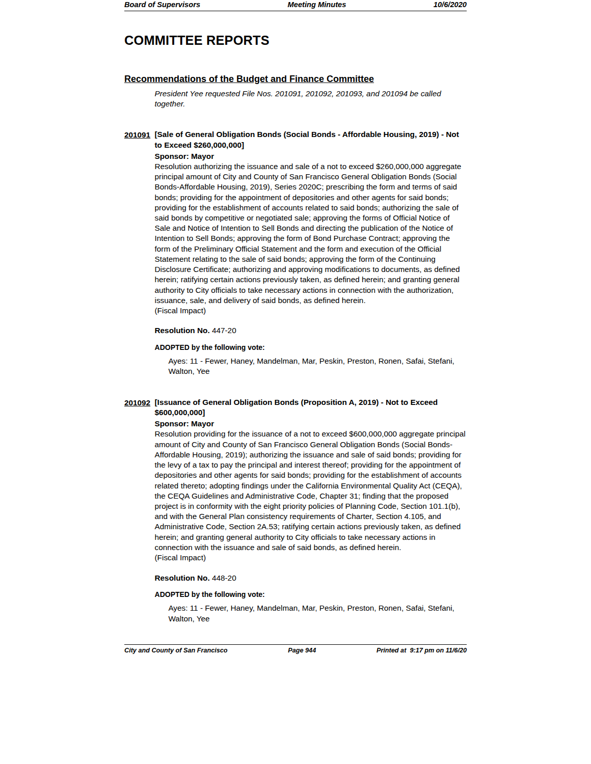Board of Supervisors
Meeting Minutes
10/6/2020
COMMITTEE REPORTS
Recommendations of the Budget and Finance Committee
President Yee requested File Nos. 201091, 201092, 201093, and 201094 be called together.
201091
[Sale of General Obligation Bonds (Social Bonds - Affordable Housing, 2019) - Not to Exceed $260,000,000]
Sponsor: Mayor
Resolution authorizing the issuance and sale of a not to exceed $260,000,000 aggregate principal amount of City and County of San Francisco General Obligation Bonds (Social Bonds-Affordable Housing, 2019), Series 2020C; prescribing the form and terms of said bonds; providing for the appointment of depositories and other agents for said bonds; providing for the establishment of accounts related to said bonds; authorizing the sale of said bonds by competitive or negotiated sale; approving the forms of Official Notice of Sale and Notice of Intention to Sell Bonds and directing the publication of the Notice of Intention to Sell Bonds; approving the form of Bond Purchase Contract; approving the form of the Preliminary Official Statement and the form and execution of the Official Statement relating to the sale of said bonds; approving the form of the Continuing Disclosure Certificate; authorizing and approving modifications to documents, as defined herein; ratifying certain actions previously taken, as defined herein; and granting general authority to City officials to take necessary actions in connection with the authorization, issuance, sale, and delivery of said bonds, as defined herein.
(Fiscal Impact)
Resolution No. 447-20
ADOPTED by the following vote:
Ayes: 11 - Fewer, Haney, Mandelman, Mar, Peskin, Preston, Ronen, Safai, Stefani, Walton, Yee
201092
[Issuance of General Obligation Bonds (Proposition A, 2019) - Not to Exceed $600,000,000]
Sponsor: Mayor
Resolution providing for the issuance of a not to exceed $600,000,000 aggregate principal amount of City and County of San Francisco General Obligation Bonds (Social Bonds-Affordable Housing, 2019); authorizing the issuance and sale of said bonds; providing for the levy of a tax to pay the principal and interest thereof; providing for the appointment of depositories and other agents for said bonds; providing for the establishment of accounts related thereto; adopting findings under the California Environmental Quality Act (CEQA), the CEQA Guidelines and Administrative Code, Chapter 31; finding that the proposed project is in conformity with the eight priority policies of Planning Code, Section 101.1(b), and with the General Plan consistency requirements of Charter, Section 4.105, and Administrative Code, Section 2A.53; ratifying certain actions previously taken, as defined herein; and granting general authority to City officials to take necessary actions in connection with the issuance and sale of said bonds, as defined herein.
(Fiscal Impact)
Resolution No. 448-20
ADOPTED by the following vote:
Ayes: 11 - Fewer, Haney, Mandelman, Mar, Peskin, Preston, Ronen, Safai, Stefani, Walton, Yee
City and County of San Francisco
Page 944
Printed at 9:17 pm on 11/6/20